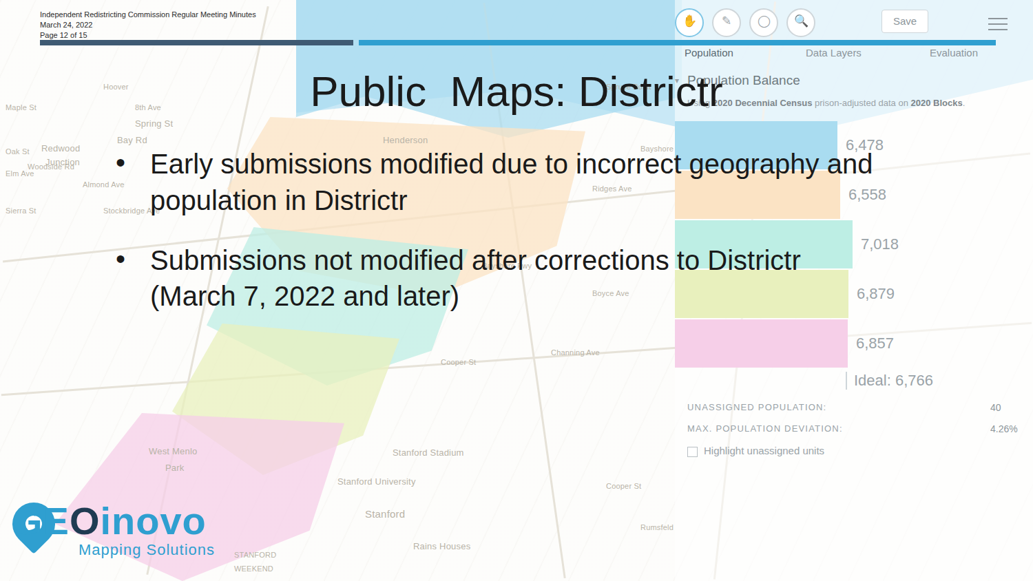Maple St Hoover 8th Ave Bay Rd Spring St Redwood Junction Oak St Elm Ave Sierra St Woodside Rd Almond Ave Stockbridge Ave Henderson Spruce Point Bayshore Fwy Ridges Ave Bayshore Fwy Boyce Ave Cooper St Channing Ave West Menlo Park Stanford Stadium Stanford University Stanford Rains Houses STANFORD WEEKEND Cooper St Rumsfeld
✋
✎
◯
🔍
Save
Population
Data Layers
Evaluation
▾ Population Balance
Using 2020 Decennial Census prison-adjusted data on 2020 Blocks.
6,478
6,558
7,018
6,879
6,857
Ideal: 6,766
Unassigned population:40
Max. population deviation:4.26%
Highlight unassigned units
Independent Redistricting Commission Regular Meeting Minutes
March 24, 2022
Page 12 of 15
Public Maps: Districtr
Early submissions modified due to incorrect geography and population in Districtr
Submissions not modified after corrections to Districtr (March 7, 2022 and later)
GEOinovo
Mapping Solutions